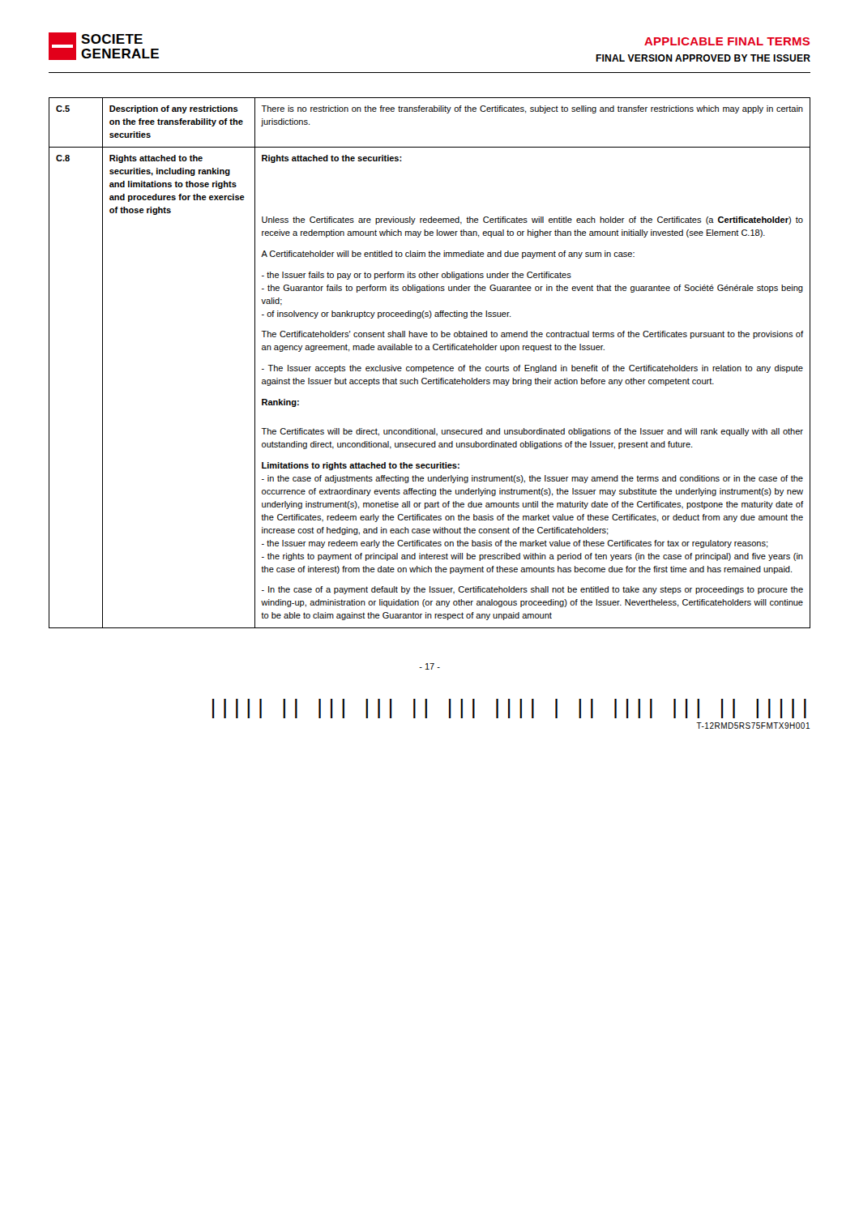SOCIETE
GENERALE
APPLICABLE FINAL TERMS
FINAL VERSION APPROVED BY THE ISSUER
| C.5 | Description of any restrictions on the free transferability of the securities | There is no restriction on the free transferability of the Certificates, subject to selling and transfer restrictions which may apply in certain jurisdictions. |
| C.8 | Rights attached to the securities, including ranking and limitations to those rights and procedures for the exercise of those rights | Rights attached to the securities: Unless the Certificates are previously redeemed, the Certificates will entitle each holder of the Certificates (a Certificateholder ) to receive a redemption amount which may be lower than, equal to or higher than the amount initially invested (see Element C.18). A Certificateholder will be entitled to claim the immediate and due payment of any sum in case: - the Issuer fails to pay or to perform its other obligations under the Certificates - the Guarantor fails to perform its obligations under the Guarantee or in the event that the guarantee of Société Générale stops being valid; - of insolvency or bankruptcy proceeding(s) affecting the Issuer. The Certificateholders' consent shall have to be obtained to amend the contractual terms of the Certificates pursuant to the provisions of an agency agreement, made available to a Certificateholder upon request to the Issuer. - The Issuer accepts the exclusive competence of the courts of England in benefit of the Certificateholders in relation to any dispute against the Issuer but accepts that such Certificateholders may bring their action before any other competent court. Ranking: The Certificates will be direct, unconditional, unsecured and unsubordinated obligations of the Issuer and will rank equally with all other outstanding direct, unconditional, unsecured and unsubordinated obligations of the Issuer, present and future. Limitations to rights attached to the securities: - in the case of adjustments affecting the underlying instrument(s), the Issuer may amend the terms and conditions or in the case of the occurrence of extraordinary events affecting the underlying instrument(s), the Issuer may substitute the underlying instrument(s) by new underlying instrument(s), monetise all or part of the due amounts until the maturity date of the Certificates, postpone the maturity date of the Certificates, redeem early the Certificates on the basis of the market value of these Certificates, or deduct from any due amount the increase cost of hedging, and in each case without the consent of the Certificateholders; - the Issuer may redeem early the Certificates on the basis of the market value of these Certificates for tax or regulatory reasons; - the rights to payment of principal and interest will be prescribed within a period of ten years (in the case of principal) and five years (in the case of interest) from the date on which the payment of these amounts has become due for the first time and has remained unpaid. - In the case of a payment default by the Issuer, Certificateholders shall not be entitled to take any steps or proceedings to procure the winding-up, administration or liquidation (or any other analogous proceeding) of the Issuer. Nevertheless, Certificateholders will continue to be able to claim against the Guarantor in respect of any unpaid amount |
- 17 -
||||| || ||| ||| || ||| |||| | || |||| ||| || |||||
T-12RMD5RS75FMTX9H001